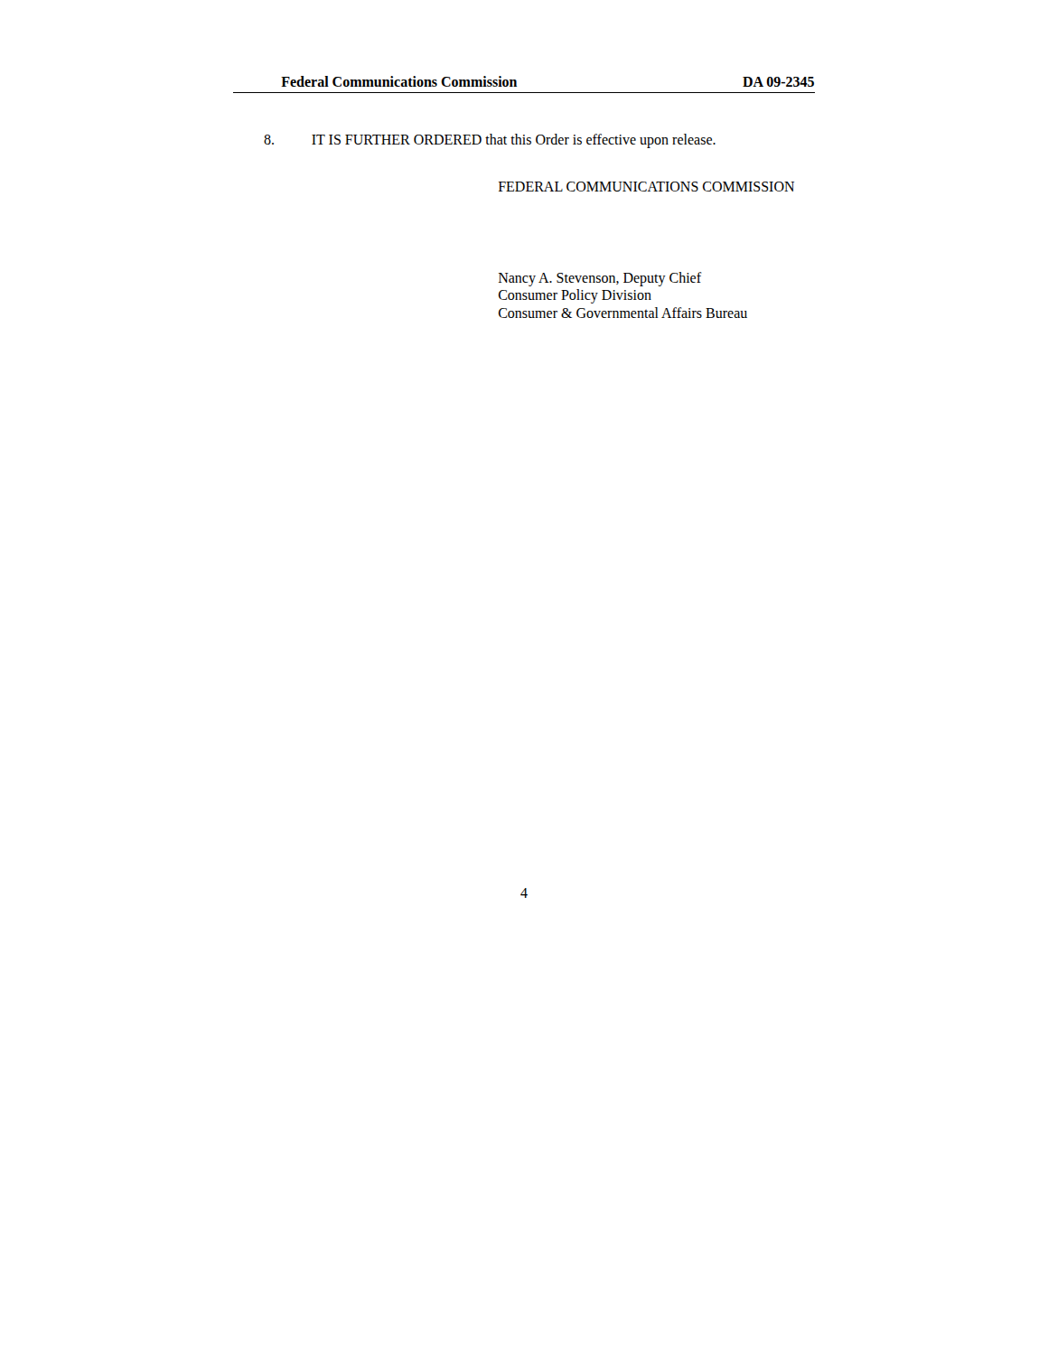Federal Communications Commission DA 09-2345
8. IT IS FURTHER ORDERED that this Order is effective upon release.
FEDERAL COMMUNICATIONS COMMISSION
Nancy A. Stevenson, Deputy Chief
Consumer Policy Division
Consumer & Governmental Affairs Bureau
4